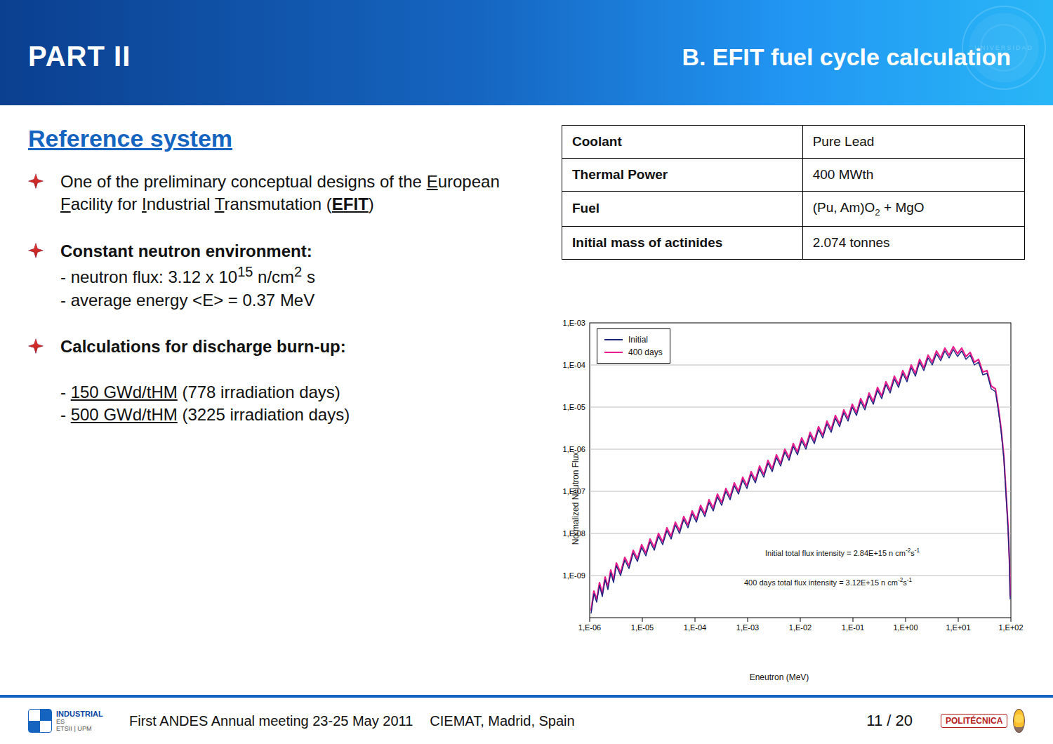PART II
B. EFIT fuel cycle calculation
Reference system
One of the preliminary conceptual designs of the European Facility for Industrial Transmutation (EFIT)
Constant neutron environment:
- neutron flux: 3.12 x 1015 n/cm2 s
- average energy <E> = 0.37 MeV
Calculations for discharge burn-up:
- 150 GWd/tHM (778 irradiation days)
- 500 GWd/tHM (3225 irradiation days)
| Coolant | Pure Lead |
| Thermal Power | 400 MWth |
| Fuel | (Pu, Am)O 2 + MgO |
| Initial mass of actinides | 2.074 tonnes |
Normalized Neutron Flux
Eneutron (MeV)
Initial
400 days
Initial total flux intensity = 2.84E+15 n cm-2s-1
400 days total flux intensity = 3.12E+15 n cm-2s-1
1,E-03 1,E-04 1,E-05 1,E-06 1,E-07 1,E-08 1,E-09 1,E-06 1,E-05 1,E-04 1,E-03 1,E-02 1,E-01 1,E+00 1,E+01 1,E+02
INDUSTRIALES ETSII | UPM
First ANDES Annual meeting 23-25 May 2011
CIEMAT, Madrid, Spain
11 / 20
POLITÉCNICA